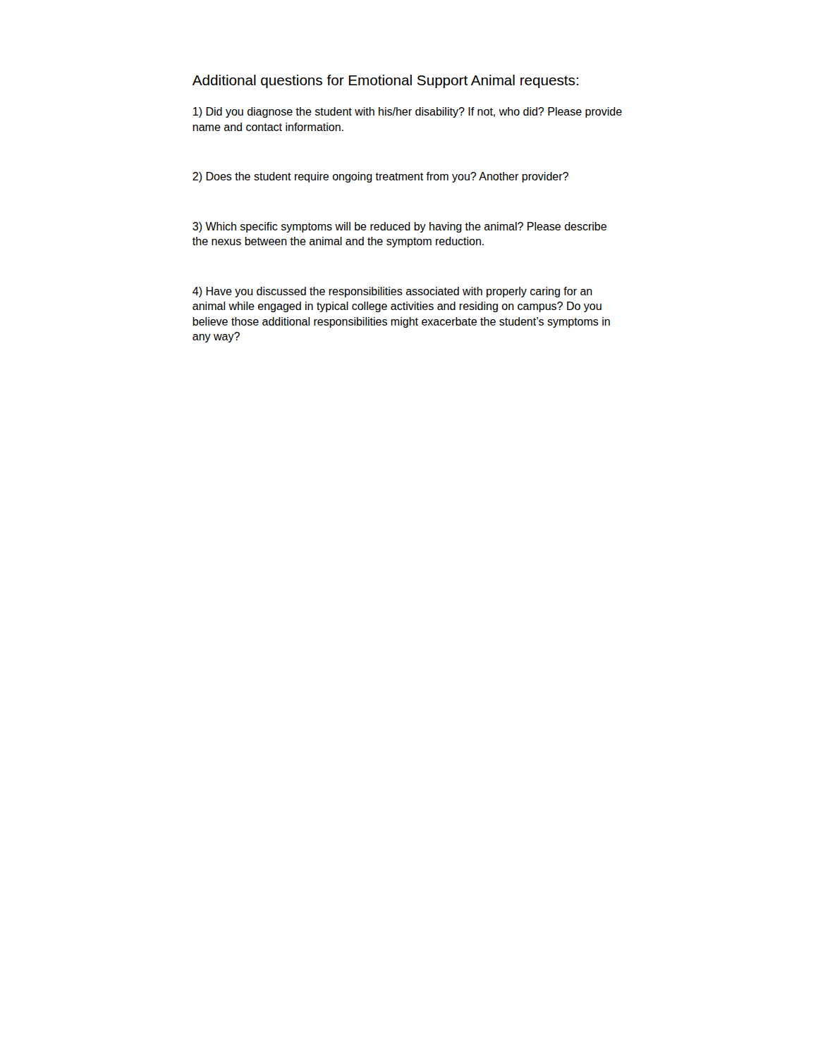Additional questions for Emotional Support Animal requests:
1) Did you diagnose the student with his/her disability? If not, who did? Please provide name and contact information.
2) Does the student require ongoing treatment from you? Another provider?
3) Which specific symptoms will be reduced by having the animal? Please describe the nexus between the animal and the symptom reduction.
4) Have you discussed the responsibilities associated with properly caring for an animal while engaged in typical college activities and residing on campus? Do you believe those additional responsibilities might exacerbate the student’s symptoms in any way?